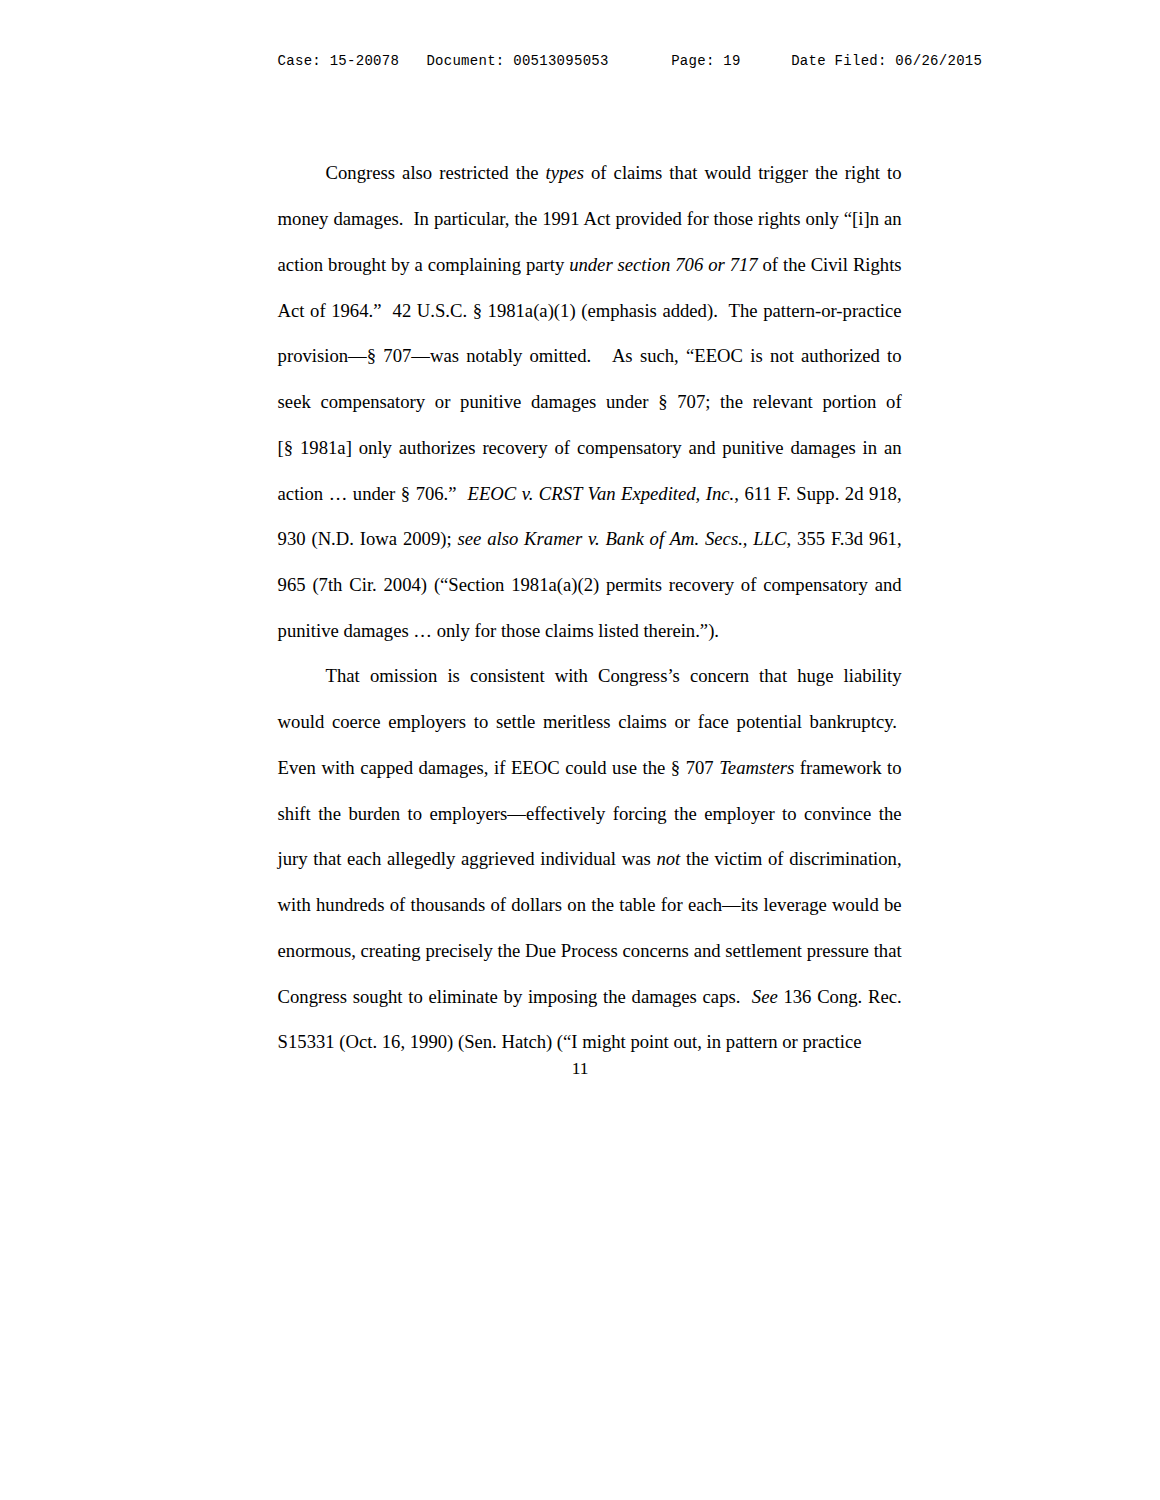Case: 15-20078 Document: 00513095053 Page: 19 Date Filed: 06/26/2015
Congress also restricted the types of claims that would trigger the right to money damages. In particular, the 1991 Act provided for those rights only “[i]n an action brought by a complaining party under section 706 or 717 of the Civil Rights Act of 1964.” 42 U.S.C. § 1981a(a)(1) (emphasis added). The pattern-or-practice provision—§ 707—was notably omitted. As such, “EEOC is not authorized to seek compensatory or punitive damages under § 707; the relevant portion of [§ 1981a] only authorizes recovery of compensatory and punitive damages in an action … under § 706.” EEOC v. CRST Van Expedited, Inc., 611 F. Supp. 2d 918, 930 (N.D. Iowa 2009); see also Kramer v. Bank of Am. Secs., LLC, 355 F.3d 961, 965 (7th Cir. 2004) (“Section 1981a(a)(2) permits recovery of compensatory and punitive damages … only for those claims listed therein.”).
That omission is consistent with Congress’s concern that huge liability would coerce employers to settle meritless claims or face potential bankruptcy. Even with capped damages, if EEOC could use the § 707 Teamsters framework to shift the burden to employers—effectively forcing the employer to convince the jury that each allegedly aggrieved individual was not the victim of discrimination, with hundreds of thousands of dollars on the table for each—its leverage would be enormous, creating precisely the Due Process concerns and settlement pressure that Congress sought to eliminate by imposing the damages caps. See 136 Cong. Rec. S15331 (Oct. 16, 1990) (Sen. Hatch) (“I might point out, in pattern or practice
11